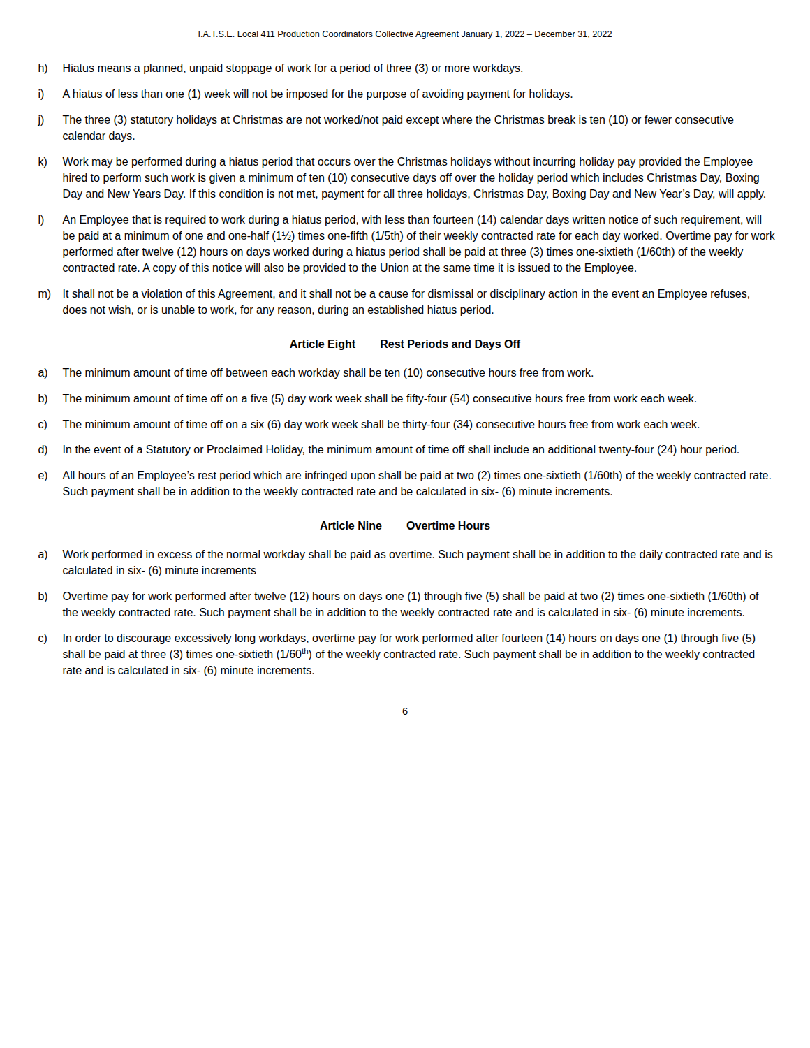I.A.T.S.E. Local 411 Production Coordinators Collective Agreement January 1, 2022 – December 31, 2022
h) Hiatus means a planned, unpaid stoppage of work for a period of three (3) or more workdays.
i) A hiatus of less than one (1) week will not be imposed for the purpose of avoiding payment for holidays.
j) The three (3) statutory holidays at Christmas are not worked/not paid except where the Christmas break is ten (10) or fewer consecutive calendar days.
k) Work may be performed during a hiatus period that occurs over the Christmas holidays without incurring holiday pay provided the Employee hired to perform such work is given a minimum of ten (10) consecutive days off over the holiday period which includes Christmas Day, Boxing Day and New Years Day. If this condition is not met, payment for all three holidays, Christmas Day, Boxing Day and New Year’s Day, will apply.
l) An Employee that is required to work during a hiatus period, with less than fourteen (14) calendar days written notice of such requirement, will be paid at a minimum of one and one-half (1½) times one-fifth (1/5th) of their weekly contracted rate for each day worked. Overtime pay for work performed after twelve (12) hours on days worked during a hiatus period shall be paid at three (3) times one-sixtieth (1/60th) of the weekly contracted rate. A copy of this notice will also be provided to the Union at the same time it is issued to the Employee.
m) It shall not be a violation of this Agreement, and it shall not be a cause for dismissal or disciplinary action in the event an Employee refuses, does not wish, or is unable to work, for any reason, during an established hiatus period.
Article Eight Rest Periods and Days Off
a) The minimum amount of time off between each workday shall be ten (10) consecutive hours free from work.
b) The minimum amount of time off on a five (5) day work week shall be fifty-four (54) consecutive hours free from work each week.
c) The minimum amount of time off on a six (6) day work week shall be thirty-four (34) consecutive hours free from work each week.
d) In the event of a Statutory or Proclaimed Holiday, the minimum amount of time off shall include an additional twenty-four (24) hour period.
e) All hours of an Employee’s rest period which are infringed upon shall be paid at two (2) times one-sixtieth (1/60th) of the weekly contracted rate. Such payment shall be in addition to the weekly contracted rate and be calculated in six- (6) minute increments.
Article Nine Overtime Hours
a) Work performed in excess of the normal workday shall be paid as overtime. Such payment shall be in addition to the daily contracted rate and is calculated in six- (6) minute increments
b) Overtime pay for work performed after twelve (12) hours on days one (1) through five (5) shall be paid at two (2) times one-sixtieth (1/60th) of the weekly contracted rate. Such payment shall be in addition to the weekly contracted rate and is calculated in six- (6) minute increments.
c) In order to discourage excessively long workdays, overtime pay for work performed after fourteen (14) hours on days one (1) through five (5) shall be paid at three (3) times one-sixtieth (1/60th) of the weekly contracted rate. Such payment shall be in addition to the weekly contracted rate and is calculated in six- (6) minute increments.
6